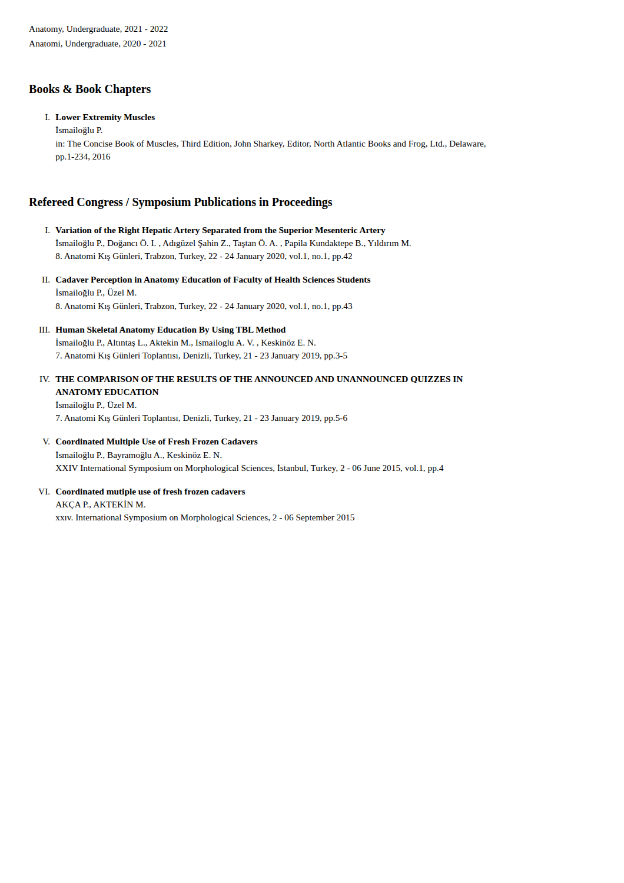Anatomy, Undergraduate, 2021 - 2022
Anatomi, Undergraduate, 2020 - 2021
Books & Book Chapters
Lower Extremity Muscles
İsmailoğlu P.
in: The Concise Book of Muscles, Third Edition, John Sharkey, Editor, North Atlantic Books and Frog, Ltd., Delaware, pp.1-234, 2016
Refereed Congress / Symposium Publications in Proceedings
Variation of the Right Hepatic Artery Separated from the Superior Mesenteric Artery
İsmailoğlu P., Doğancı Ö. I. , Adıgüzel Şahin Z., Taştan Ö. A. , Papila Kundaktepe B., Yıldırım M.
8. Anatomi Kış Günleri, Trabzon, Turkey, 22 - 24 January 2020, vol.1, no.1, pp.42
Cadaver Perception in Anatomy Education of Faculty of Health Sciences Students
İsmailoğlu P., Üzel M.
8. Anatomi Kış Günleri, Trabzon, Turkey, 22 - 24 January 2020, vol.1, no.1, pp.43
Human Skeletal Anatomy Education By Using TBL Method
İsmailoğlu P., Altıntaş L., Aktekin M., Ismailoglu A. V. , Keskinöz E. N.
7. Anatomi Kış Günleri Toplantısı, Denizli, Turkey, 21 - 23 January 2019, pp.3-5
THE COMPARISON OF THE RESULTS OF THE ANNOUNCED AND UNANNOUNCED QUIZZES IN ANATOMY EDUCATION
İsmailoğlu P., Üzel M.
7. Anatomi Kış Günleri Toplantısı, Denizli, Turkey, 21 - 23 January 2019, pp.5-6
Coordinated Multiple Use of Fresh Frozen Cadavers
İsmailoğlu P., Bayramoğlu A., Keskinöz E. N.
XXIV International Symposium on Morphological Sciences, İstanbul, Turkey, 2 - 06 June 2015, vol.1, pp.4
Coordinated mutiple use of fresh frozen cadavers
AKÇA P., AKTEKİN M.
xxıv. International Symposium on Morphological Sciences, 2 - 06 September 2015